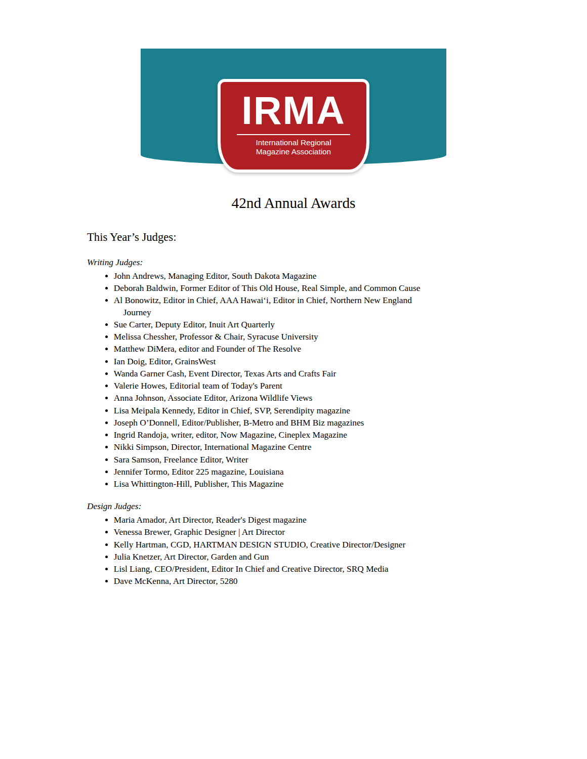IRMA
International Regional
Magazine Association
42nd Annual Awards
This Year’s Judges:
Writing Judges:
John Andrews, Managing Editor, South Dakota Magazine
Deborah Baldwin, Former Editor of This Old House, Real Simple, and Common Cause
Al Bonowitz, Editor in Chief, AAA Hawai‘i, Editor in Chief, Northern New EnglandJourney
Sue Carter, Deputy Editor, Inuit Art Quarterly
Melissa Chessher, Professor & Chair, Syracuse University
Matthew DiMera, editor and Founder of The Resolve
Ian Doig, Editor, GrainsWest
Wanda Garner Cash, Event Director, Texas Arts and Crafts Fair
Valerie Howes, Editorial team of Today's Parent
Anna Johnson, Associate Editor, Arizona Wildlife Views
Lisa Meipala Kennedy, Editor in Chief, SVP, Serendipity magazine
Joseph O’Donnell, Editor/Publisher, B-Metro and BHM Biz magazines
Ingrid Randoja, writer, editor, Now Magazine, Cineplex Magazine
Nikki Simpson, Director, International Magazine Centre
Sara Samson, Freelance Editor, Writer
Jennifer Tormo, Editor 225 magazine, Louisiana
Lisa Whittington-Hill, Publisher, This Magazine
Design Judges:
Maria Amador, Art Director, Reader's Digest magazine
Venessa Brewer, Graphic Designer | Art Director
Kelly Hartman, CGD, HARTMAN DESIGN STUDIO, Creative Director/Designer
Julia Knetzer, Art Director, Garden and Gun
Lisl Liang, CEO/President, Editor In Chief and Creative Director, SRQ Media
Dave McKenna, Art Director, 5280